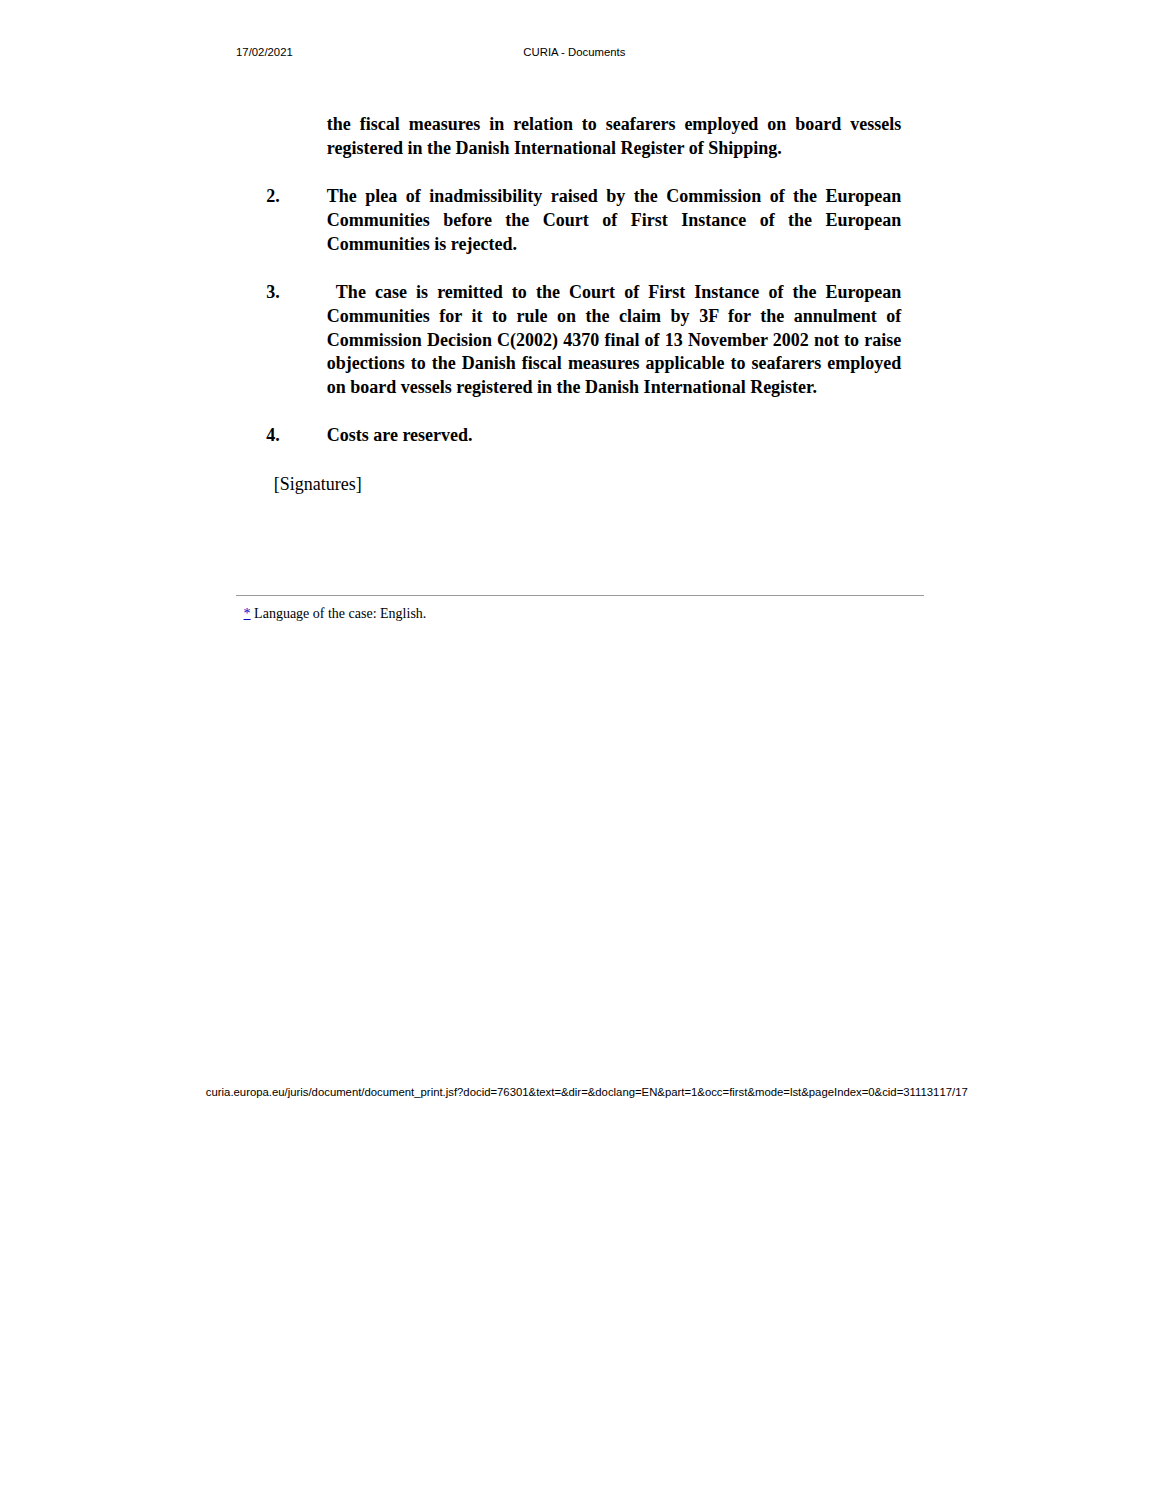17/02/2021
CURIA - Documents
the fiscal measures in relation to seafarers employed on board vessels registered in the Danish International Register of Shipping.
2.
The plea of inadmissibility raised by the Commission of the European Communities before the Court of First Instance of the European Communities is rejected.
3.
The case is remitted to the Court of First Instance of the European Communities for it to rule on the claim by 3F for the annulment of Commission Decision C(2002) 4370 final of 13 November 2002 not to raise objections to the Danish fiscal measures applicable to seafarers employed on board vessels registered in the Danish International Register.
4.
Costs are reserved.
[Signatures]
* Language of the case: English.
curia.europa.eu/juris/document/document_print.jsf?docid=76301&text=&dir=&doclang=EN&part=1&occ=first&mode=lst&pageIndex=0&cid=311131
17/17